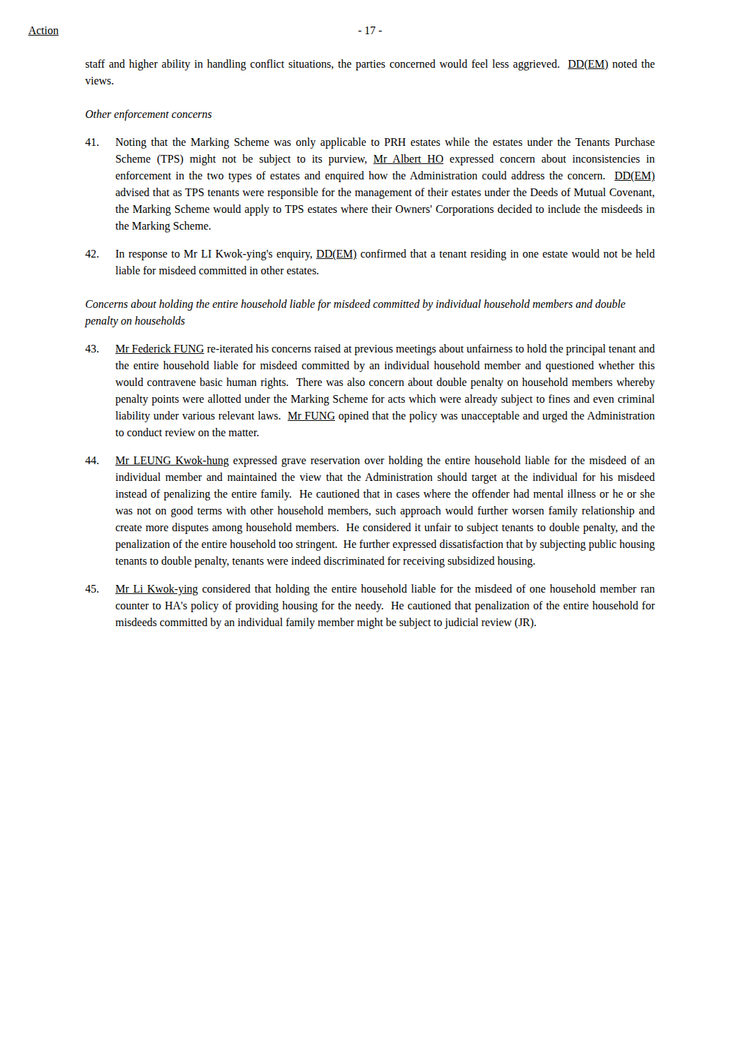Action
- 17 -
staff and higher ability in handling conflict situations, the parties concerned would feel less aggrieved. DD(EM) noted the views.
Other enforcement concerns
41.
Noting that the Marking Scheme was only applicable to PRH estates while the estates under the Tenants Purchase Scheme (TPS) might not be subject to its purview, Mr Albert HO expressed concern about inconsistencies in enforcement in the two types of estates and enquired how the Administration could address the concern. DD(EM) advised that as TPS tenants were responsible for the management of their estates under the Deeds of Mutual Covenant, the Marking Scheme would apply to TPS estates where their Owners' Corporations decided to include the misdeeds in the Marking Scheme.
42.
In response to Mr LI Kwok-ying's enquiry, DD(EM) confirmed that a tenant residing in one estate would not be held liable for misdeed committed in other estates.
Concerns about holding the entire household liable for misdeed committed by individual household members and double penalty on households
43.
Mr Federick FUNG re-iterated his concerns raised at previous meetings about unfairness to hold the principal tenant and the entire household liable for misdeed committed by an individual household member and questioned whether this would contravene basic human rights. There was also concern about double penalty on household members whereby penalty points were allotted under the Marking Scheme for acts which were already subject to fines and even criminal liability under various relevant laws. Mr FUNG opined that the policy was unacceptable and urged the Administration to conduct review on the matter.
44.
Mr LEUNG Kwok-hung expressed grave reservation over holding the entire household liable for the misdeed of an individual member and maintained the view that the Administration should target at the individual for his misdeed instead of penalizing the entire family. He cautioned that in cases where the offender had mental illness or he or she was not on good terms with other household members, such approach would further worsen family relationship and create more disputes among household members. He considered it unfair to subject tenants to double penalty, and the penalization of the entire household too stringent. He further expressed dissatisfaction that by subjecting public housing tenants to double penalty, tenants were indeed discriminated for receiving subsidized housing.
45.
Mr Li Kwok-ying considered that holding the entire household liable for the misdeed of one household member ran counter to HA's policy of providing housing for the needy. He cautioned that penalization of the entire household for misdeeds committed by an individual family member might be subject to judicial review (JR).